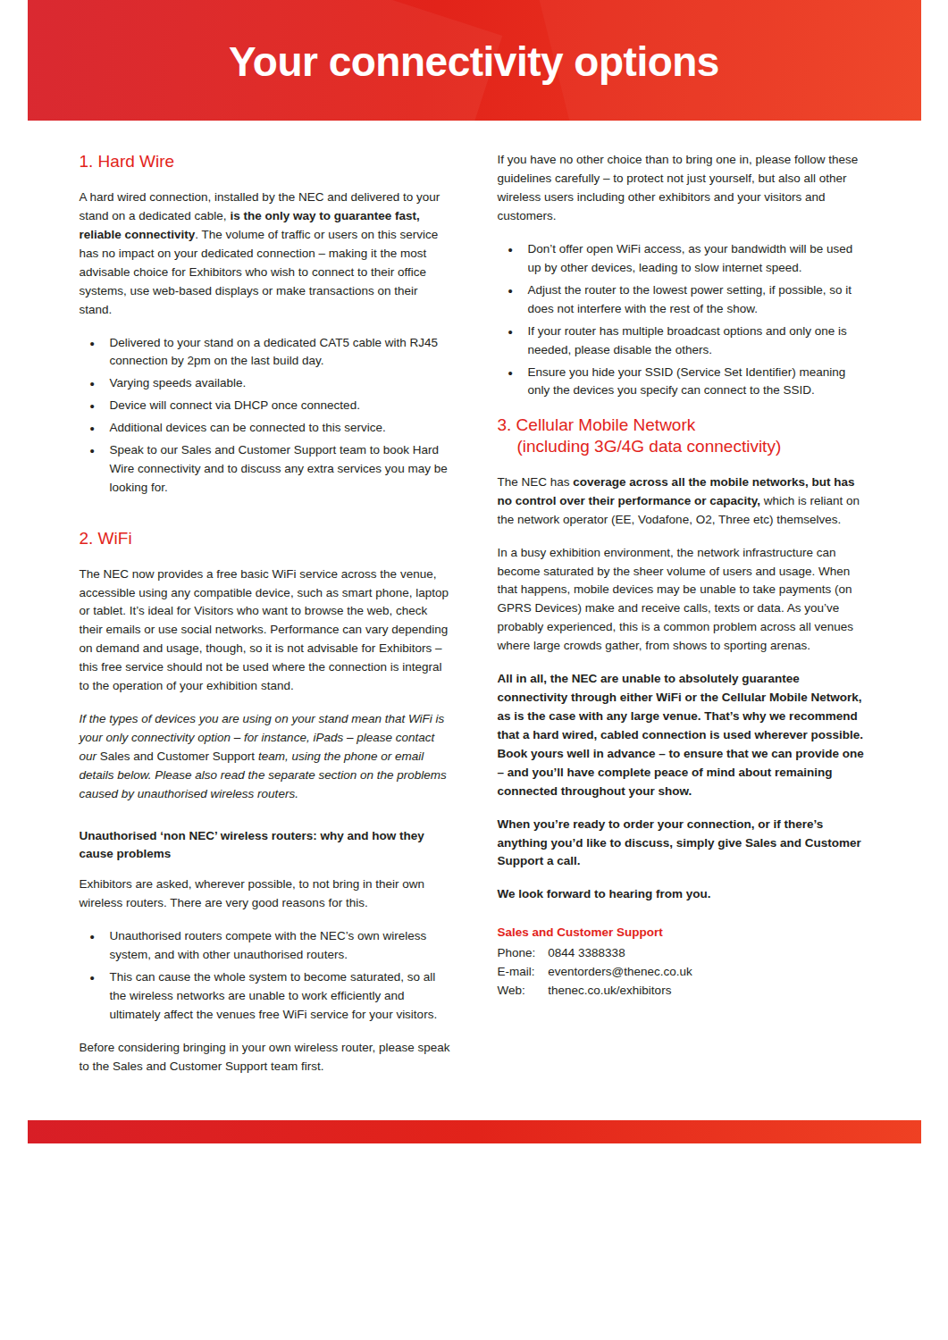Your connectivity options
1. Hard Wire
A hard wired connection, installed by the NEC and delivered to your stand on a dedicated cable, is the only way to guarantee fast, reliable connectivity. The volume of traffic or users on this service has no impact on your dedicated connection – making it the most advisable choice for Exhibitors who wish to connect to their office systems, use web-based displays or make transactions on their stand.
Delivered to your stand on a dedicated CAT5 cable with RJ45 connection by 2pm on the last build day.
Varying speeds available.
Device will connect via DHCP once connected.
Additional devices can be connected to this service.
Speak to our Sales and Customer Support team to book Hard Wire connectivity and to discuss any extra services you may be looking for.
2. WiFi
The NEC now provides a free basic WiFi service across the venue, accessible using any compatible device, such as smart phone, laptop or tablet. It’s ideal for Visitors who want to browse the web, check their emails or use social networks. Performance can vary depending on demand and usage, though, so it is not advisable for Exhibitors – this free service should not be used where the connection is integral to the operation of your exhibition stand.
If the types of devices you are using on your stand mean that WiFi is your only connectivity option – for instance, iPads – please contact our Sales and Customer Support team, using the phone or email details below. Please also read the separate section on the problems caused by unauthorised wireless routers.
Unauthorised ‘non NEC’ wireless routers: why and how they cause problems
Exhibitors are asked, wherever possible, to not bring in their own wireless routers. There are very good reasons for this.
Unauthorised routers compete with the NEC’s own wireless system, and with other unauthorised routers.
This can cause the whole system to become saturated, so all the wireless networks are unable to work efficiently and ultimately affect the venues free WiFi service for your visitors.
Before considering bringing in your own wireless router, please speak to the Sales and Customer Support team first.
If you have no other choice than to bring one in, please follow these guidelines carefully – to protect not just yourself, but also all other wireless users including other exhibitors and your visitors and customers.
Don’t offer open WiFi access, as your bandwidth will be used up by other devices, leading to slow internet speed.
Adjust the router to the lowest power setting, if possible, so it does not interfere with the rest of the show.
If your router has multiple broadcast options and only one is needed, please disable the others.
Ensure you hide your SSID (Service Set Identifier) meaning only the devices you specify can connect to the SSID.
3. Cellular Mobile Network(including 3G/4G data connectivity)
The NEC has coverage across all the mobile networks, but has no control over their performance or capacity, which is reliant on the network operator (EE, Vodafone, O2, Three etc) themselves.
In a busy exhibition environment, the network infrastructure can become saturated by the sheer volume of users and usage. When that happens, mobile devices may be unable to take payments (on GPRS Devices) make and receive calls, texts or data. As you’ve probably experienced, this is a common problem across all venues where large crowds gather, from shows to sporting arenas.
All in all, the NEC are unable to absolutely guarantee connectivity through either WiFi or the Cellular Mobile Network, as is the case with any large venue. That’s why we recommend that a hard wired, cabled connection is used wherever possible. Book yours well in advance – to ensure that we can provide one – and you’ll have complete peace of mind about remaining connected throughout your show.
When you’re ready to order your connection, or if there’s anything you’d like to discuss, simply give Sales and Customer Support a call.
We look forward to hearing from you.
Sales and Customer Support
| Phone: | 0844 3388338 |
| E-mail: | eventorders@thenec.co.uk |
| Web: | thenec.co.uk/exhibitors |